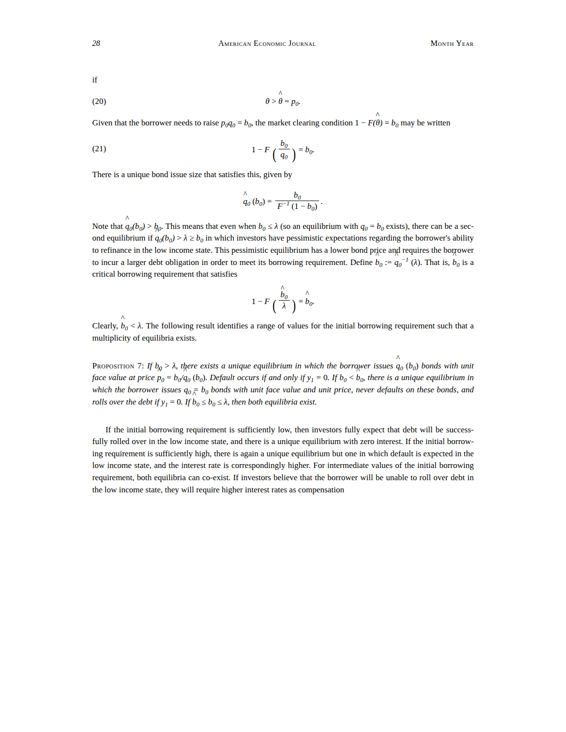28 American Economic Journal Month Year
if
(20) θ > θ^ = p0.
Given that the borrower needs to raise p0q0 = b0, the market clearing condition 1 − F(θ^) = b0 may be written
(21) 1 − F (b0 q0) = b0.
There is a unique bond issue size that satisfies this, given by
q^0 (b0) = b0 F−1 (1 − b0).
Note that q^0(b0) > b0. This means that even when b0 ≤ λ (so an equilibrium with q0 = b0 exists), there can be a second equilibrium if q^0(b0) > λ ≥ b0 in which investors have pessimistic expectations regarding the borrower's ability to refinance in the low income state. This pessimistic equilibrium has a lower bond price and requires the borrower to incur a larger debt obligation in order to meet its borrowing requirement. Define b^0 := q^0−1 (λ). That is, b^0 is a critical borrowing requirement that satisfies
1 − F (b^0 λ) = b^0.
Clearly, b^0 < λ. The following result identifies a range of values for the initial borrowing requirement such that a multiplicity of equilibria exists.
Proposition 7: If b0 > λ, there exists a unique equilibrium in which the borrower issues q^0 (b0) bonds with unit face value at price p^0 = b0/q^0 (b0). Default occurs if and only if y1 = 0. If b0 < b^0, there is a unique equilibrium in which the borrower issues q0 = b0 bonds with unit face value and unit price, never defaults on these bonds, and rolls over the debt if y1 = 0. If b^0 ≤ b0 ≤ λ, then both equilibria exist.
If the initial borrowing requirement is sufficiently low, then investors fully expect that debt will be successfully rolled over in the low income state, and there is a unique equilibrium with zero interest. If the initial borrowing requirement is sufficiently high, there is again a unique equilibrium but one in which default is expected in the low income state, and the interest rate is correspondingly higher. For intermediate values of the initial borrowing requirement, both equilibria can co-exist. If investors believe that the borrower will be unable to roll over debt in the low income state, they will require higher interest rates as compensation